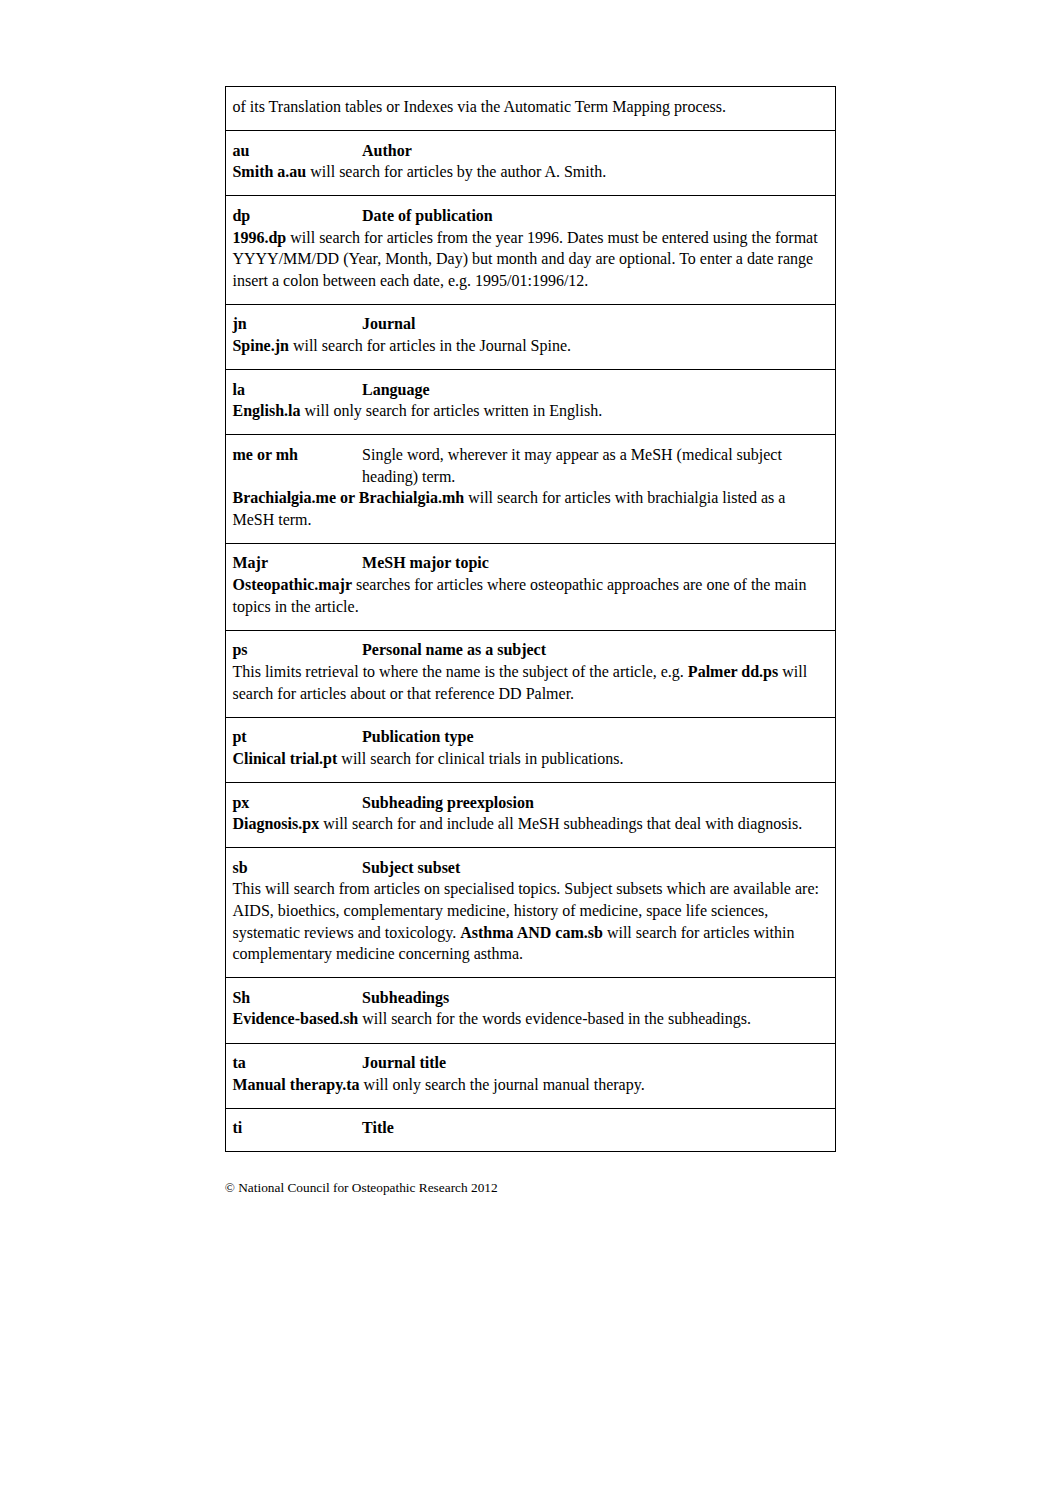| of its Translation tables or Indexes via the Automatic Term Mapping process. |
| au Author Smith a.au will search for articles by the author A. Smith. |
| dp Date of publication 1996.dp will search for articles from the year 1996. Dates must be entered using the format YYYY/MM/DD (Year, Month, Day) but month and day are optional. To enter a date range insert a colon between each date, e.g. 1995/01:1996/12. |
| jn Journal Spine.jn will search for articles in the Journal Spine. |
| la Language English.la will only search for articles written in English. |
| me or mh Single word, wherever it may appear as a MeSH (medical subject heading) term. Brachialgia.me or Brachialgia.mh will search for articles with brachialgia listed as a MeSH term. |
| Majr MeSH major topic Osteopathic.majr searches for articles where osteopathic approaches are one of the main topics in the article. |
| ps Personal name as a subject This limits retrieval to where the name is the subject of the article, e.g. Palmer dd.ps will search for articles about or that reference DD Palmer. |
| pt Publication type Clinical trial.pt will search for clinical trials in publications. |
| px Subheading preexplosion Diagnosis.px will search for and include all MeSH subheadings that deal with diagnosis. |
| sb Subject subset This will search from articles on specialised topics. Subject subsets which are available are: AIDS, bioethics, complementary medicine, history of medicine, space life sciences, systematic reviews and toxicology. Asthma AND cam.sb will search for articles within complementary medicine concerning asthma. |
| Sh Subheadings Evidence-based.sh will search for the words evidence-based in the subheadings. |
| ta Journal title Manual therapy.ta will only search the journal manual therapy. |
| ti Title |
© National Council for Osteopathic Research 2012